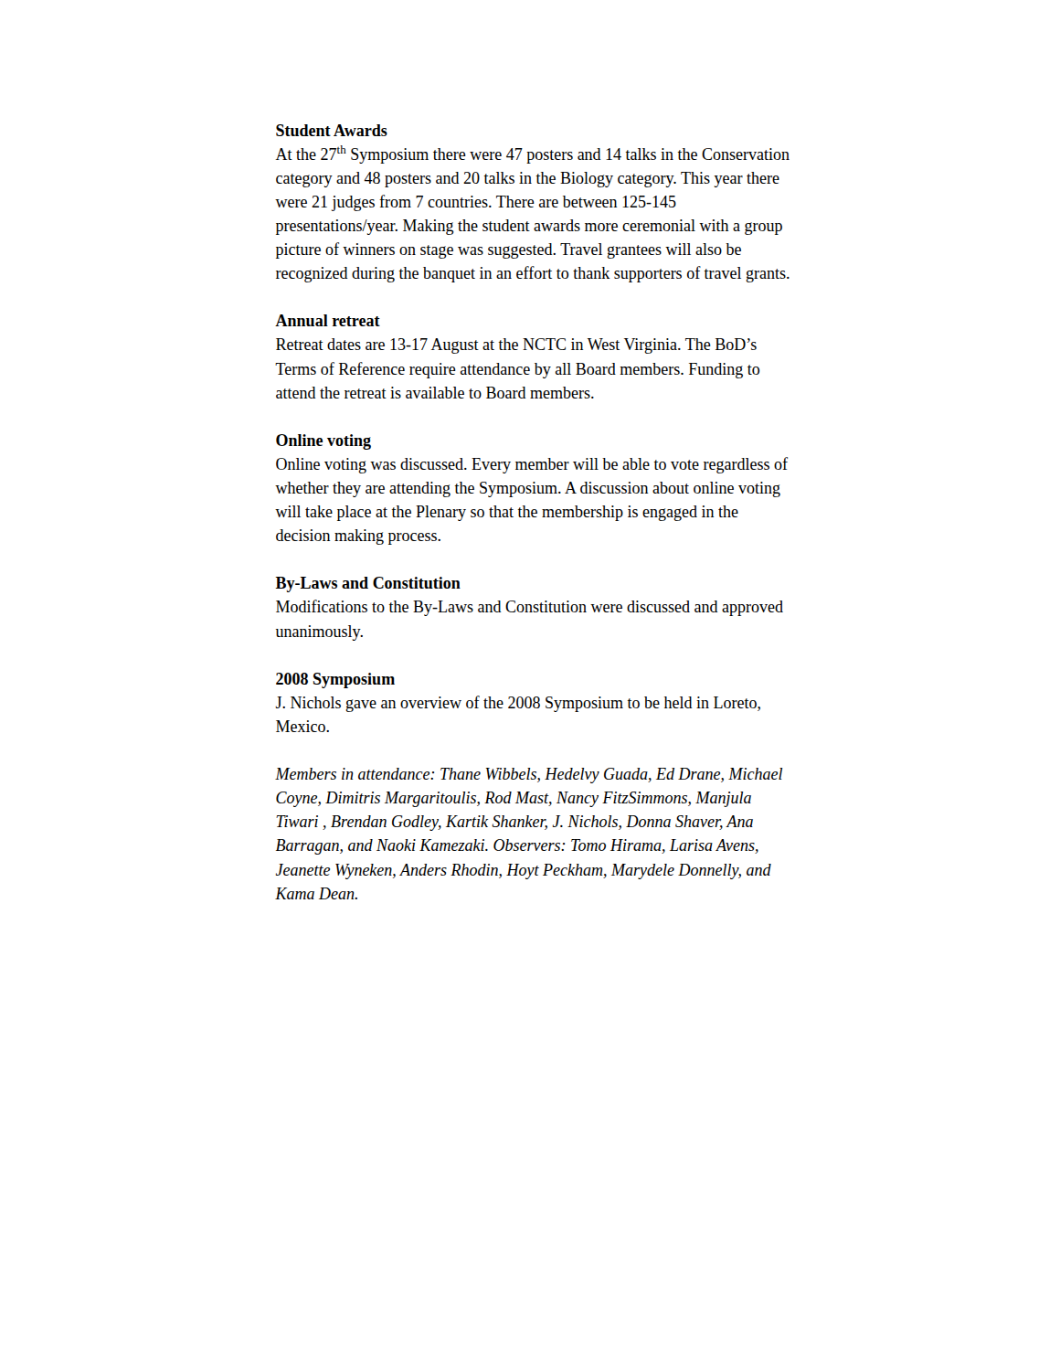Student Awards
At the 27th Symposium there were 47 posters and 14 talks in the Conservation category and 48 posters and 20 talks in the Biology category. This year there were 21 judges from 7 countries. There are between 125-145 presentations/year. Making the student awards more ceremonial with a group picture of winners on stage was suggested. Travel grantees will also be recognized during the banquet in an effort to thank supporters of travel grants.
Annual retreat
Retreat dates are 13-17 August at the NCTC in West Virginia. The BoD’s Terms of Reference require attendance by all Board members. Funding to attend the retreat is available to Board members.
Online voting
Online voting was discussed. Every member will be able to vote regardless of whether they are attending the Symposium. A discussion about online voting will take place at the Plenary so that the membership is engaged in the decision making process.
By-Laws and Constitution
Modifications to the By-Laws and Constitution were discussed and approved unanimously.
2008 Symposium
J. Nichols gave an overview of the 2008 Symposium to be held in Loreto, Mexico.
Members in attendance: Thane Wibbels, Hedelvy Guada, Ed Drane, Michael Coyne, Dimitris Margaritoulis, Rod Mast, Nancy FitzSimmons, Manjula Tiwari , Brendan Godley, Kartik Shanker, J. Nichols, Donna Shaver, Ana Barragan, and Naoki Kamezaki. Observers: Tomo Hirama, Larisa Avens, Jeanette Wyneken, Anders Rhodin, Hoyt Peckham, Marydele Donnelly, and Kama Dean.